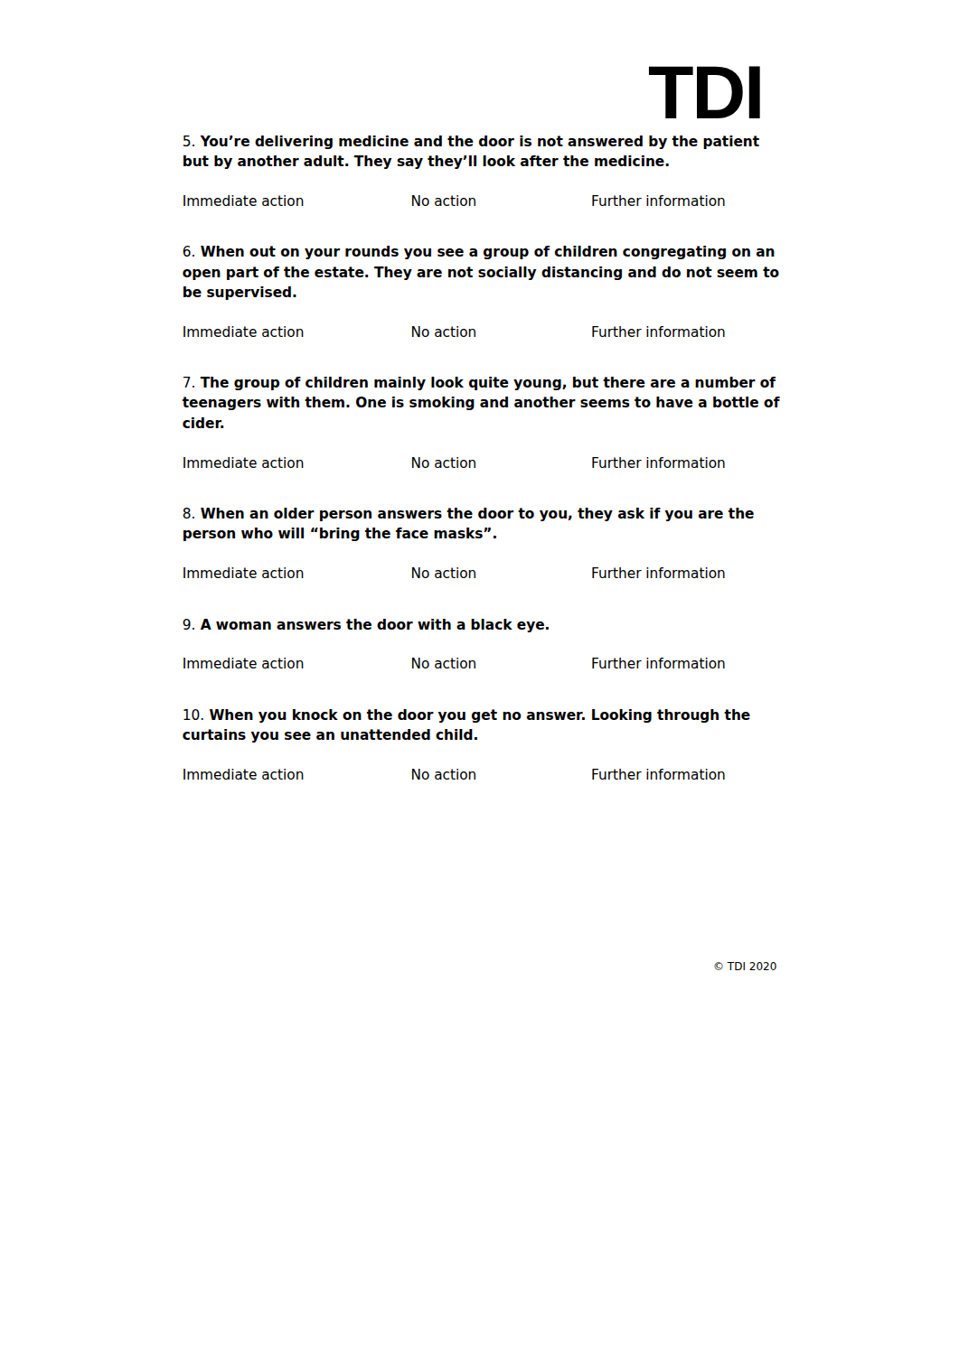TDI
5. You’re delivering medicine and the door is not answered by the patient but by another adult. They say they’ll look after the medicine.
Immediate action No action Further information
6. When out on your rounds you see a group of children congregating on an open part of the estate. They are not socially distancing and do not seem to be supervised.
Immediate action No action Further information
7. The group of children mainly look quite young, but there are a number of teenagers with them. One is smoking and another seems to have a bottle of cider.
Immediate action No action Further information
8. When an older person answers the door to you, they ask if you are the person who will “bring the face masks”.
Immediate action No action Further information
9. A woman answers the door with a black eye.
Immediate action No action Further information
10. When you knock on the door you get no answer. Looking through the curtains you see an unattended child.
Immediate action No action Further information
© TDI 2020